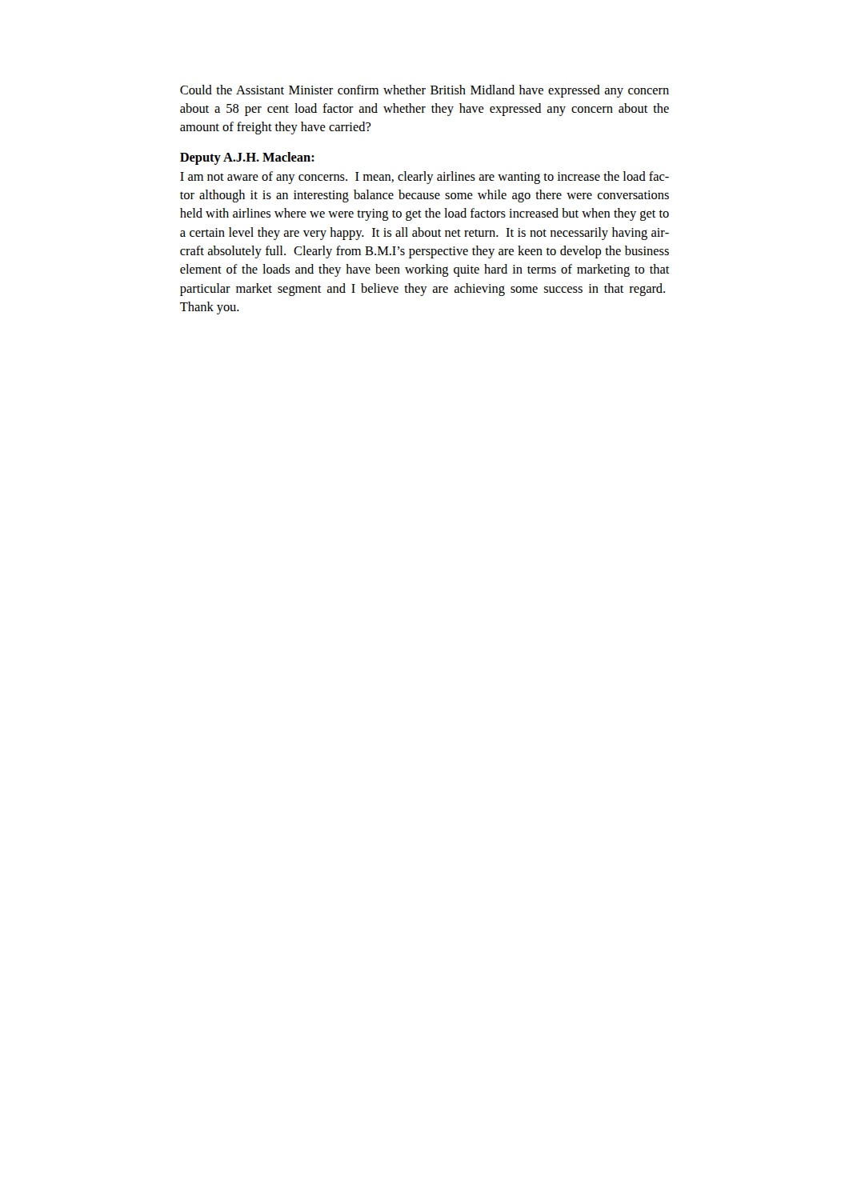Could the Assistant Minister confirm whether British Midland have expressed any concern about a 58 per cent load factor and whether they have expressed any concern about the amount of freight they have carried?
Deputy A.J.H. Maclean:
I am not aware of any concerns. I mean, clearly airlines are wanting to increase the load factor although it is an interesting balance because some while ago there were conversations held with airlines where we were trying to get the load factors increased but when they get to a certain level they are very happy. It is all about net return. It is not necessarily having aircraft absolutely full. Clearly from B.M.I’s perspective they are keen to develop the business element of the loads and they have been working quite hard in terms of marketing to that particular market segment and I believe they are achieving some success in that regard. Thank you.